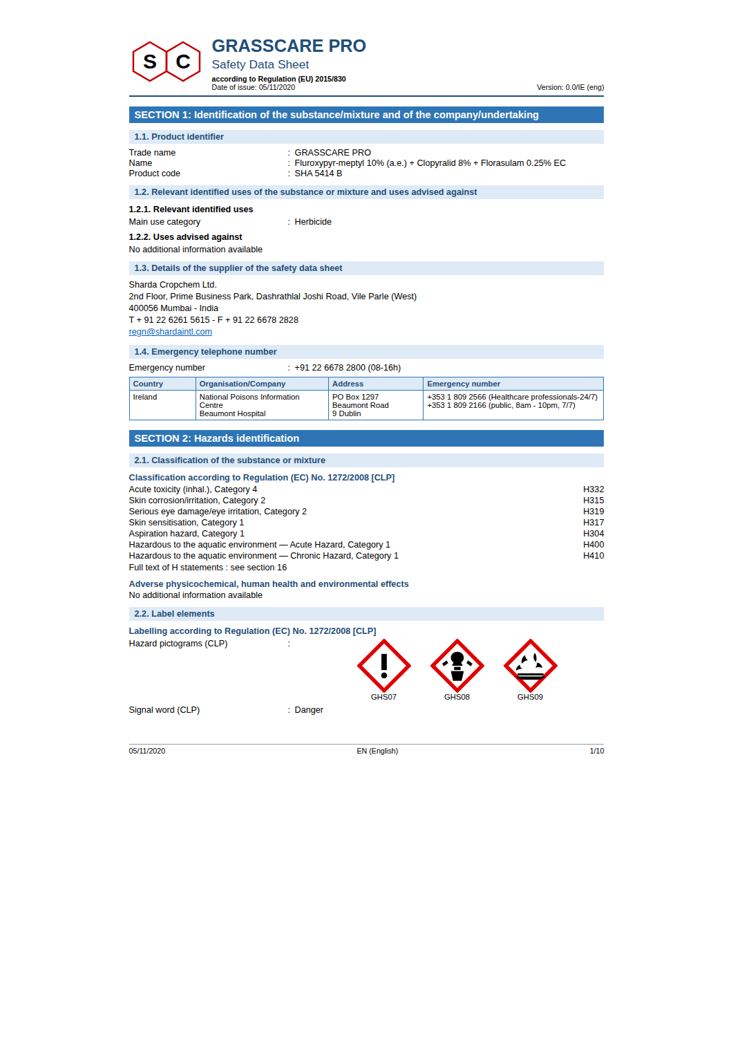S C
GRASSCARE PRO
Safety Data Sheet
according to Regulation (EU) 2015/830
Date of issue: 05/11/2020 Version: 0.0/IE (eng)
SECTION 1: Identification of the substance/mixture and of the company/undertaking
1.1. Product identifier
Trade name
:
GRASSCARE PRO
Name
:
Fluroxypyr-meptyl 10% (a.e.) + Clopyralid 8% + Florasulam 0.25% EC
Product code
:
SHA 5414 B
1.2. Relevant identified uses of the substance or mixture and uses advised against
1.2.1. Relevant identified uses
Main use category
:
Herbicide
1.2.2. Uses advised against
No additional information available
1.3. Details of the supplier of the safety data sheet
Sharda Cropchem Ltd.
2nd Floor, Prime Business Park, Dashrathlal Joshi Road, Vile Parle (West)
400056 Mumbai - India
T + 91 22 6261 5615 - F + 91 22 6678 2828
regn@shardaintl.com
1.4. Emergency telephone number
Emergency number
:
+91 22 6678 2800 (08-16h)
| Country | Organisation/Company | Address | Emergency number |
| --- | --- | --- | --- |
| Ireland | National Poisons Information Centre Beaumont Hospital | PO Box 1297 Beaumont Road 9 Dublin | +353 1 809 2566 (Healthcare professionals-24/7) +353 1 809 2166 (public, 8am - 10pm, 7/7) |
SECTION 2: Hazards identification
2.1. Classification of the substance or mixture
Classification according to Regulation (EC) No. 1272/2008 [CLP]
| Acute toxicity (inhal.), Category 4 | H332 |
| Skin corrosion/irritation, Category 2 | H315 |
| Serious eye damage/eye irritation, Category 2 | H319 |
| Skin sensitisation, Category 1 | H317 |
| Aspiration hazard, Category 1 | H304 |
| Hazardous to the aquatic environment — Acute Hazard, Category 1 | H400 |
| Hazardous to the aquatic environment — Chronic Hazard, Category 1 | H410 |
Full text of H statements : see section 16
Adverse physicochemical, human health and environmental effects
No additional information available
2.2. Label elements
Labelling according to Regulation (EC) No. 1272/2008 [CLP]
Hazard pictograms (CLP)
:
GHS07
GHS08
GHS09
Signal word (CLP)
:
Danger
05/11/2020 EN (English) 1/10